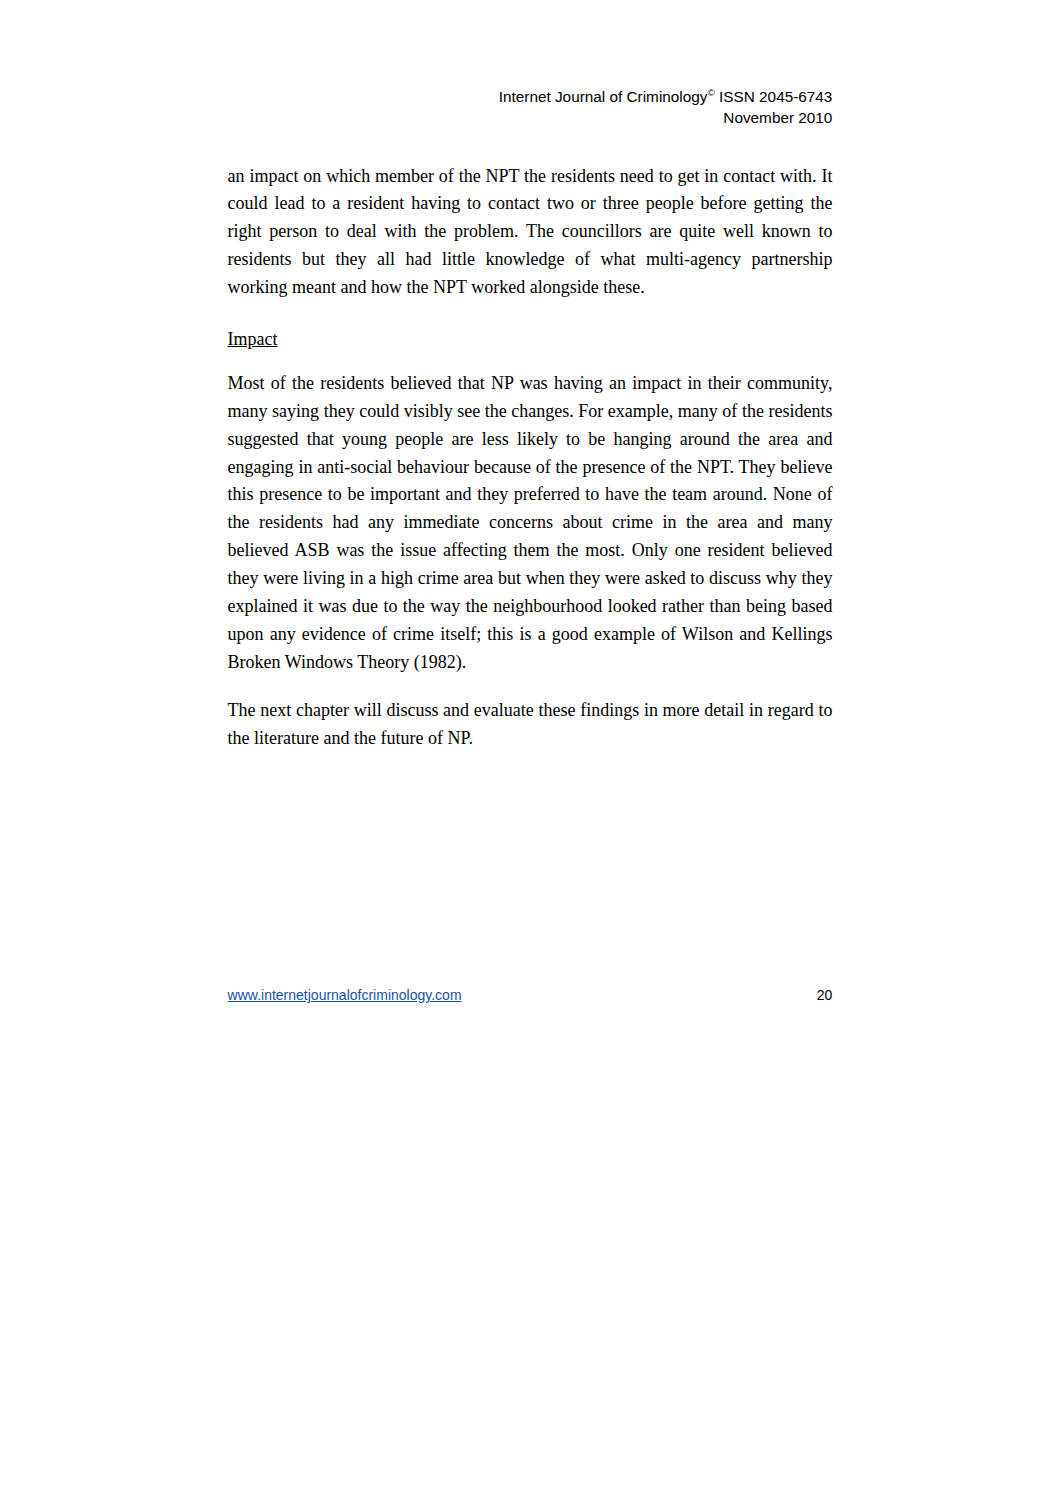Internet Journal of Criminology© ISSN 2045-6743
November 2010
an impact on which member of the NPT the residents need to get in contact with. It could lead to a resident having to contact two or three people before getting the right person to deal with the problem. The councillors are quite well known to residents but they all had little knowledge of what multi-agency partnership working meant and how the NPT worked alongside these.
Impact
Most of the residents believed that NP was having an impact in their community, many saying they could visibly see the changes. For example, many of the residents suggested that young people are less likely to be hanging around the area and engaging in anti-social behaviour because of the presence of the NPT. They believe this presence to be important and they preferred to have the team around. None of the residents had any immediate concerns about crime in the area and many believed ASB was the issue affecting them the most. Only one resident believed they were living in a high crime area but when they were asked to discuss why they explained it was due to the way the neighbourhood looked rather than being based upon any evidence of crime itself; this is a good example of Wilson and Kellings Broken Windows Theory (1982).
The next chapter will discuss and evaluate these findings in more detail in regard to the literature and the future of NP.
www.internetjournalofcriminology.com 20